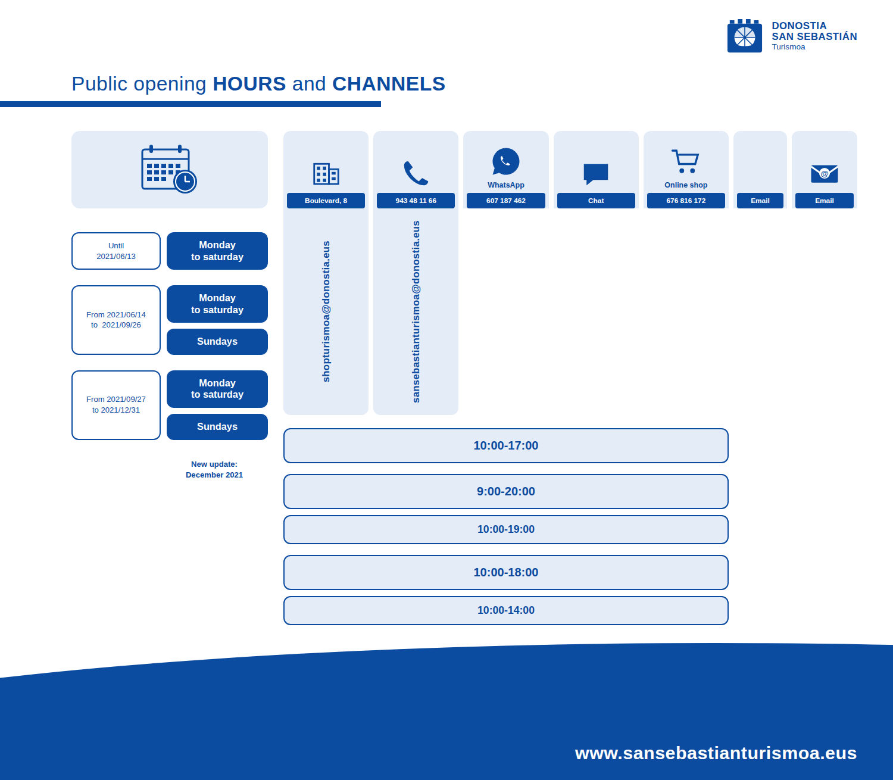DONOSTIA SAN SEBASTIÁN Turismoa
Public opening HOURS and CHANNELS
Until
2021/06/13
Monday
to saturday
From 2021/06/14
to 2021/09/26
Monday
to saturday
Sundays
From 2021/09/27
to 2021/12/31
Monday
to saturday
Sundays
New update:
December 2021
Boulevard, 8
943 48 11 66
WhatsApp
607 187 462
Chat
Online shop
676 816 172
Email
@
Email
10:00-17:00
9:00-20:00
10:00-19:00
10:00-18:00
10:00-14:00
shopturismoa@donostia.eus
sansebastianturismoa@donostia.eus
www.sansebastianturismoa.eus